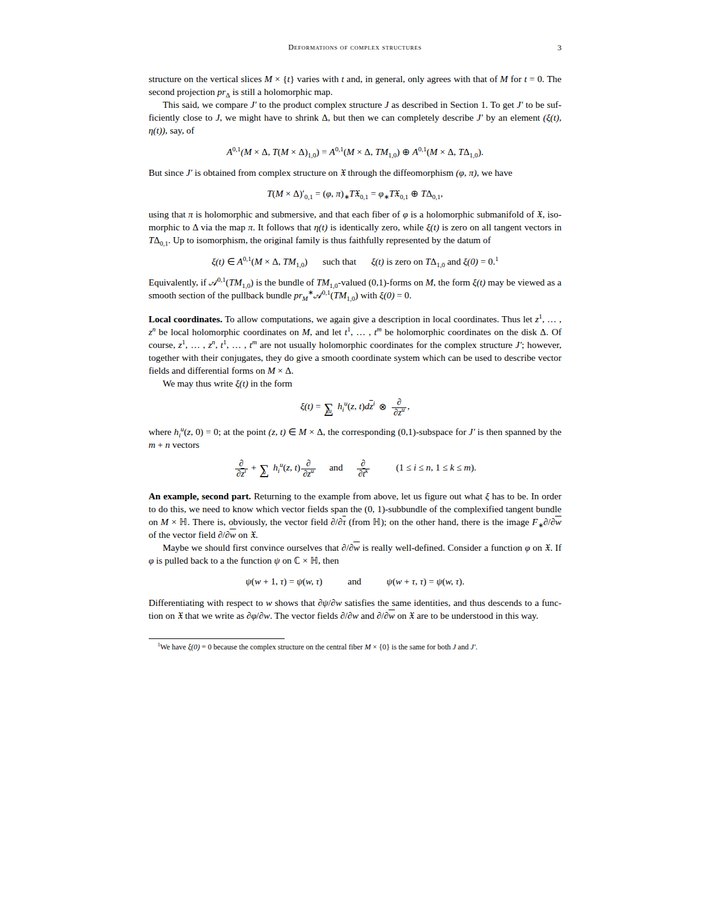Deformations of complex structures 3
structure on the vertical slices M × {t} varies with t and, in general, only agrees with that of M for t = 0. The second projection prΔ is still a holomorphic map.
This said, we compare J′ to the product complex structure J as described in Section 1. To get J′ to be sufficiently close to J, we might have to shrink Δ, but then we can completely describe J′ by an element (ξ(t), η(t)), say, of
A0,1(M × Δ, T(M × Δ)1,0) = A0,1(M × Δ, TM1,0) ⊕ A0,1(M × Δ, TΔ1,0).
But since J′ is obtained from complex structure on 𝔛 through the diffeomorphism (φ, π), we have
T(M × Δ)′0,1 = (φ, π)∗T𝔛0,1 = φ∗T𝔛0,1 ⊕ TΔ0,1,
using that π is holomorphic and submersive, and that each fiber of φ is a holomorphic submanifold of 𝔛, isomorphic to Δ via the map π. It follows that η(t) is identically zero, while ξ(t) is zero on all tangent vectors in TΔ0,1. Up to isomorphism, the original family is thus faithfully represented by the datum of
ξ(t) ∈ A0,1(M × Δ, TM1,0) such that ξ(t) is zero on TΔ1,0 and ξ(0) = 0.1
Equivalently, if 𝒜0,1(TM1,0) is the bundle of TM1,0-valued (0,1)-forms on M, the form ξ(t) may be viewed as a smooth section of the pullback bundle prM∗𝒜0,1(TM1,0) with ξ(0) = 0.
Local coordinates. To allow computations, we again give a description in local coordinates. Thus let z1, … , zn be local holomorphic coordinates on M, and let t1, … , tm be holomorphic coordinates on the disk Δ. Of course, z1, … , zn, t1, … , tm are not usually holomorphic coordinates for the complex structure J′; however, together with their conjugates, they do give a smooth coordinate system which can be used to describe vector fields and differential forms on M × Δ.
We may thus write ξ(t) in the form
ξ(t) = ∑i,u hiu(z, t)dzi ⊗ ∂∂zu,
where hiu(z, 0) = 0; at the point (z, t) ∈ M × Δ, the corresponding (0,1)-subspace for J′ is then spanned by the m + n vectors
∂∂zi + ∑u hiu(z, t)∂∂zu and ∂∂tk (1 ≤ i ≤ n, 1 ≤ k ≤ m).
An example, second part. Returning to the example from above, let us figure out what ξ has to be. In order to do this, we need to know which vector fields span the (0, 1)-subbundle of the complexified tangent bundle on M × ℍ. There is, obviously, the vector field ∂/∂τ (from ℍ); on the other hand, there is the image F∗∂/∂w of the vector field ∂/∂w on 𝔛.
Maybe we should first convince ourselves that ∂/∂w is really well-defined. Consider a function φ on 𝔛. If φ is pulled back to a the function ψ on ℂ × ℍ, then
ψ(w + 1, τ) = ψ(w, τ) and ψ(w + τ, τ) = ψ(w, τ).
Differentiating with respect to w shows that ∂ψ/∂w satisfies the same identities, and thus descends to a function on 𝔛 that we write as ∂φ/∂w. The vector fields ∂/∂w and ∂/∂w on 𝔛 are to be understood in this way.
1We have ξ(0) = 0 because the complex structure on the central fiber M × {0} is the same for both J and J′.